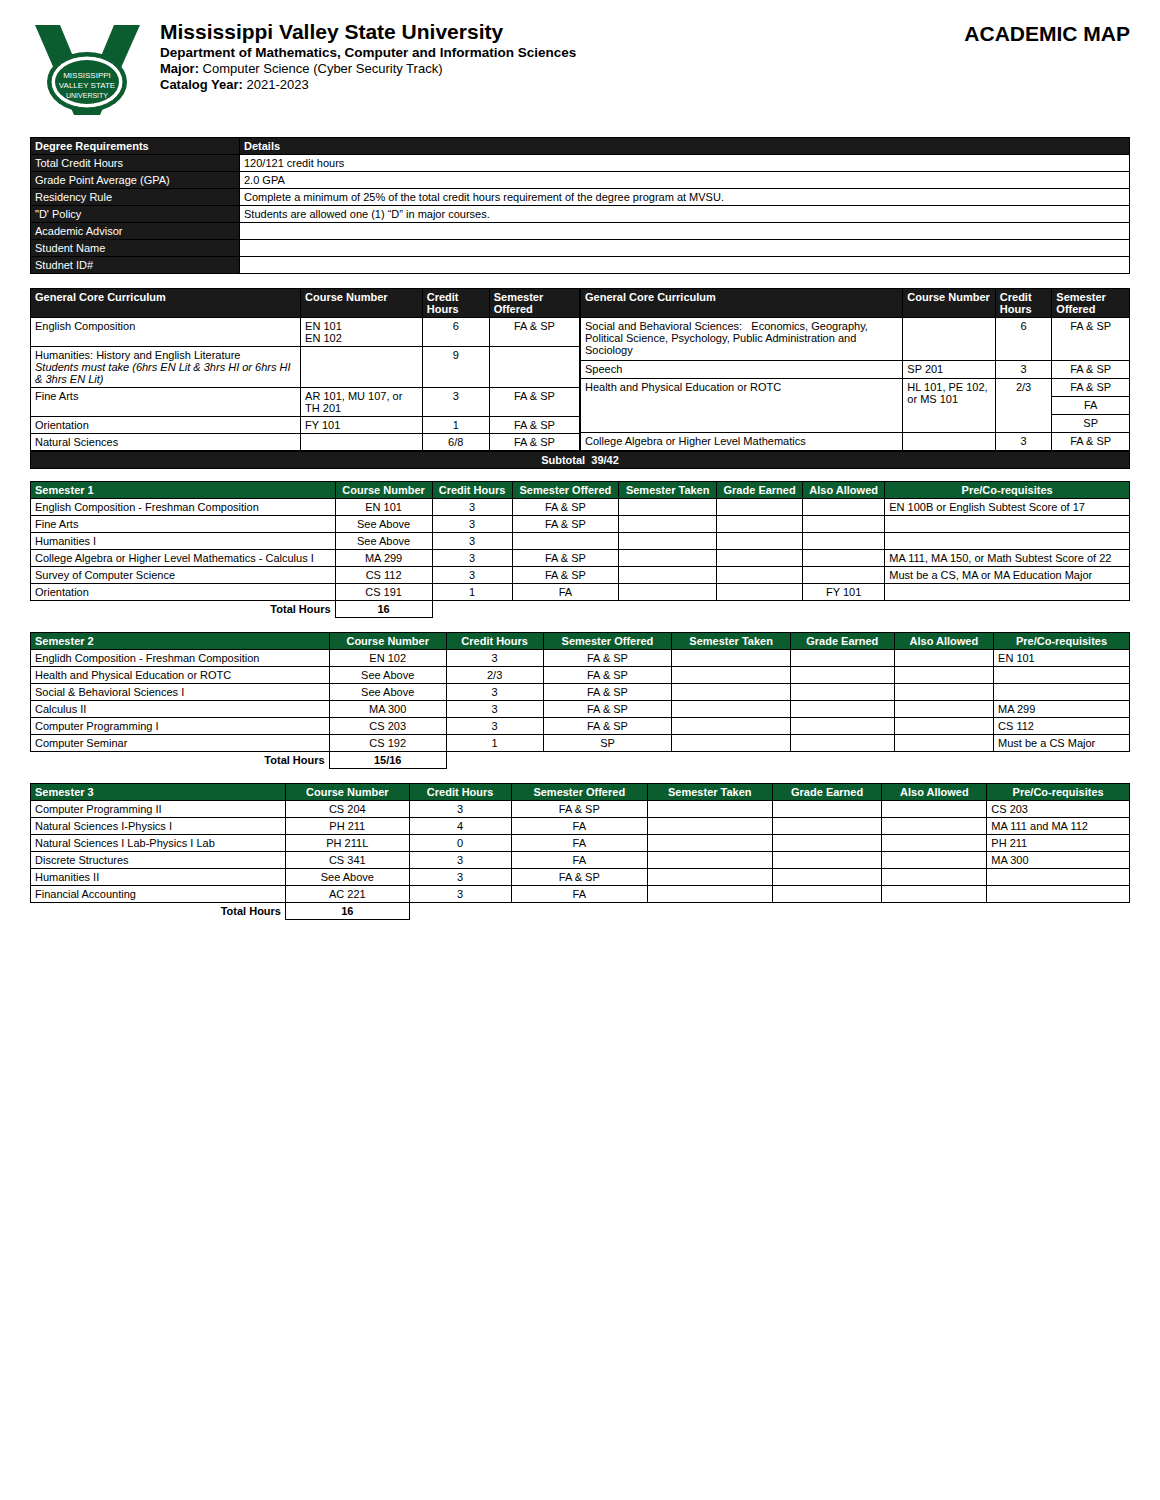MISSISSIPPI VALLEY STATE UNIVERSITY
Mississippi Valley State University
Department of Mathematics, Computer and Information Sciences
Major: Computer Science (Cyber Security Track)
Catalog Year: 2021-2023
ACADEMIC MAP
| Degree Requirements | Details |
| Total Credit Hours | 120/121 credit hours |
| Grade Point Average (GPA) | 2.0 GPA |
| Residency Rule | Complete a minimum of 25% of the total credit hours requirement of the degree program at MVSU. |
| "D' Policy | Students are allowed one (1) “D” in major courses. |
| Academic Advisor | |
| Student Name | |
| Studnet ID# | |
| General Core Curriculum | Course Number | Credit Hours | Semester Offered |
| --- | --- | --- | --- |
| English Composition | EN 101 EN 102 | 6 | FA & SP |
| Humanities: History and English Literature Students must take (6hrs EN Lit & 3hrs HI or 6hrs HI & 3hrs EN Lit) | | 9 | |
| Fine Arts | AR 101, MU 107, or TH 201 | 3 | FA & SP |
| Orientation | FY 101 | 1 | FA & SP |
| Natural Sciences | | 6/8 | FA & SP |
| General Core Curriculum | Course Number | Credit Hours | Semester Offered |
| --- | --- | --- | --- |
| Social and Behavioral Sciences: Economics, Geography, Political Science, Psychology, Public Administration and Sociology | | 6 | FA & SP |
| Speech | SP 201 | 3 | FA & SP |
| Health and Physical Education or ROTC | HL 101, PE 102, or MS 101 | 2/3 | FA & SP |
| FA |
| SP |
| College Algebra or Higher Level Mathematics | | 3 | FA & SP |
Subtotal 39/42
| Semester 1 | Course Number | Credit Hours | Semester Offered | Semester Taken | Grade Earned | Also Allowed | Pre/Co-requisites |
| --- | --- | --- | --- | --- | --- | --- | --- |
| English Composition - Freshman Composition | EN 101 | 3 | FA & SP | | | | EN 100B or English Subtest Score of 17 |
| Fine Arts | See Above | 3 | FA & SP | | | | |
| Humanities I | See Above | 3 | | | | | |
| College Algebra or Higher Level Mathematics - Calculus I | MA 299 | 3 | FA & SP | | | | MA 111, MA 150, or Math Subtest Score of 22 |
| Survey of Computer Science | CS 112 | 3 | FA & SP | | | | Must be a CS, MA or MA Education Major |
| Orientation | CS 191 | 1 | FA | | | FY 101 | |
| Total Hours | 16 | |
| Semester 2 | Course Number | Credit Hours | Semester Offered | Semester Taken | Grade Earned | Also Allowed | Pre/Co-requisites |
| --- | --- | --- | --- | --- | --- | --- | --- |
| Englidh Composition - Freshman Composition | EN 102 | 3 | FA & SP | | | | EN 101 |
| Health and Physical Education or ROTC | See Above | 2/3 | FA & SP | | | | |
| Social & Behavioral Sciences I | See Above | 3 | FA & SP | | | | |
| Calculus II | MA 300 | 3 | FA & SP | | | | MA 299 |
| Computer Programming I | CS 203 | 3 | FA & SP | | | | CS 112 |
| Computer Seminar | CS 192 | 1 | SP | | | | Must be a CS Major |
| Total Hours | 15/16 | |
| Semester 3 | Course Number | Credit Hours | Semester Offered | Semester Taken | Grade Earned | Also Allowed | Pre/Co-requisites |
| --- | --- | --- | --- | --- | --- | --- | --- |
| Computer Programming II | CS 204 | 3 | FA & SP | | | | CS 203 |
| Natural Sciences I-Physics I | PH 211 | 4 | FA | | | | MA 111 and MA 112 |
| Natural Sciences I Lab-Physics I Lab | PH 211L | 0 | FA | | | | PH 211 |
| Discrete Structures | CS 341 | 3 | FA | | | | MA 300 |
| Humanities II | See Above | 3 | FA & SP | | | | |
| Financial Accounting | AC 221 | 3 | FA | | | | |
| Total Hours | 16 | |